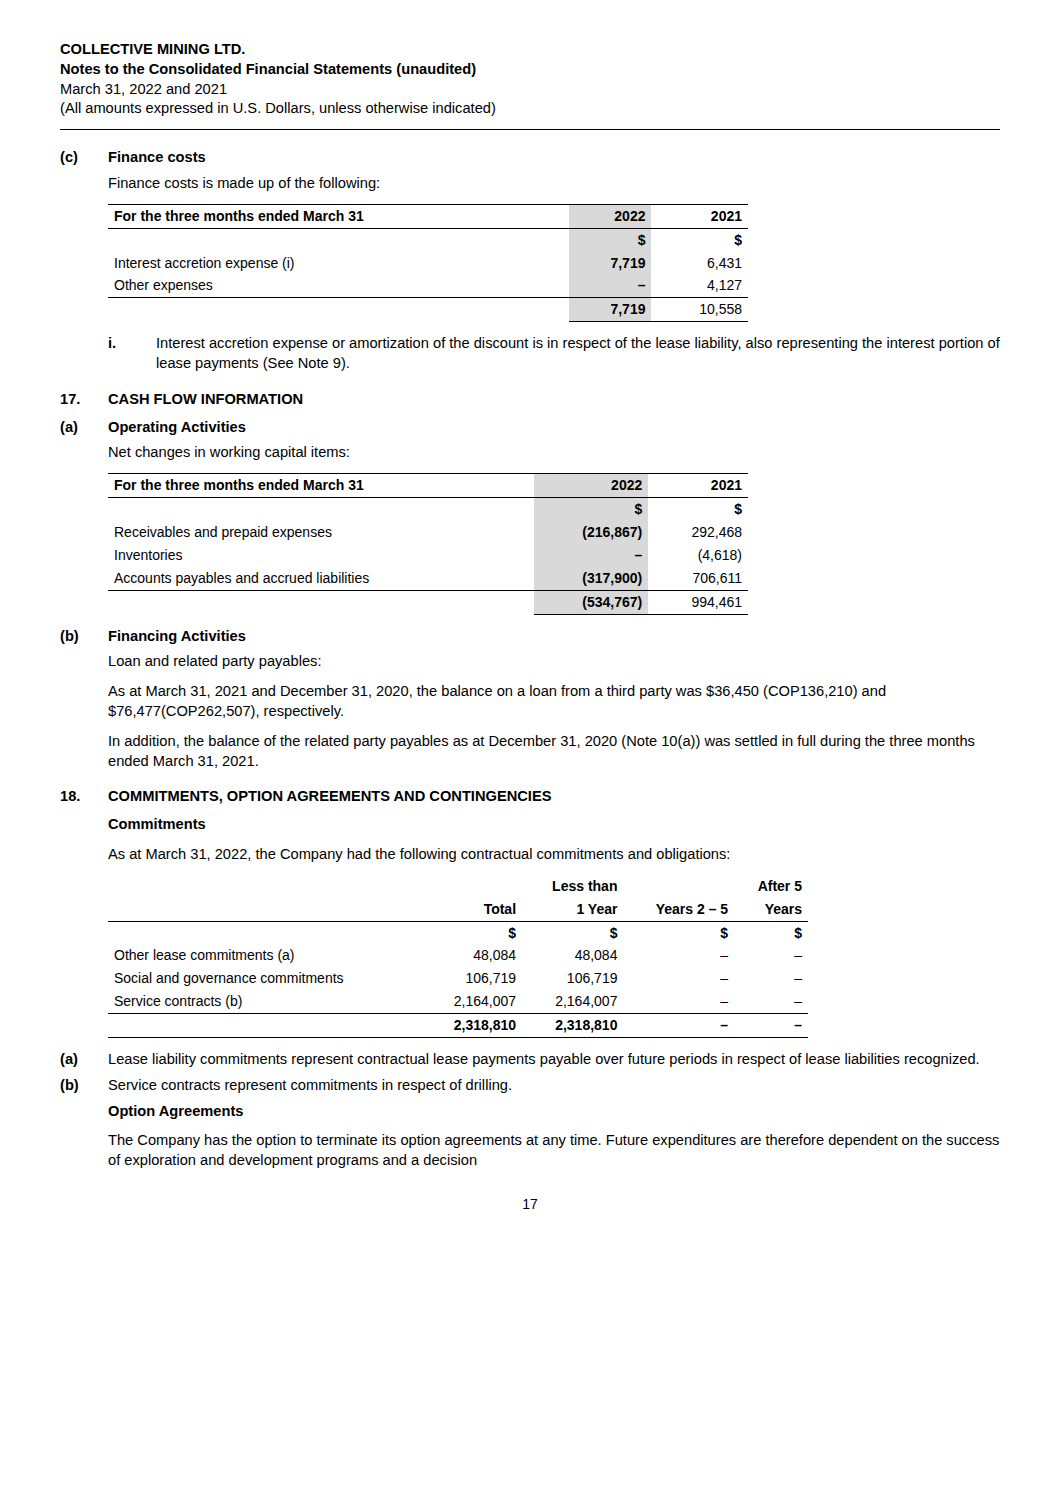COLLECTIVE MINING LTD.
Notes to the Consolidated Financial Statements (unaudited)
March 31, 2022 and 2021
(All amounts expressed in U.S. Dollars, unless otherwise indicated)
(c)
Finance costs
Finance costs is made up of the following:
| For the three months ended March 31 | 2022 | 2021 |
| --- | --- | --- |
| | $ | $ |
| Interest accretion expense (i) | 7,719 | 6,431 |
| Other expenses | – | 4,127 |
| | 7,719 | 10,558 |
i.
Interest accretion expense or amortization of the discount is in respect of the lease liability, also representing the interest portion of lease payments (See Note 9).
17.
CASH FLOW INFORMATION
(a)
Operating Activities
Net changes in working capital items:
| For the three months ended March 31 | 2022 | 2021 |
| --- | --- | --- |
| | $ | $ |
| Receivables and prepaid expenses | (216,867) | 292,468 |
| Inventories | – | (4,618) |
| Accounts payables and accrued liabilities | (317,900) | 706,611 |
| | (534,767) | 994,461 |
(b)
Financing Activities
Loan and related party payables:
As at March 31, 2021 and December 31, 2020, the balance on a loan from a third party was $36,450 (COP136,210) and $76,477(COP262,507), respectively.
In addition, the balance of the related party payables as at December 31, 2020 (Note 10(a)) was settled in full during the three months ended March 31, 2021.
18.
COMMITMENTS, OPTION AGREEMENTS AND CONTINGENCIES
Commitments
As at March 31, 2022, the Company had the following contractual commitments and obligations:
| | | Less than | | After 5 |
| --- | --- | --- | --- | --- |
| | Total | 1 Year | Years 2 – 5 | Years |
| | $ | $ | $ | $ |
| Other lease commitments (a) | 48,084 | 48,084 | – | – |
| Social and governance commitments | 106,719 | 106,719 | – | – |
| Service contracts (b) | 2,164,007 | 2,164,007 | – | – |
| | 2,318,810 | 2,318,810 | – | – |
(a)
Lease liability commitments represent contractual lease payments payable over future periods in respect of lease liabilities recognized.
(b)
Service contracts represent commitments in respect of drilling.
Option Agreements
The Company has the option to terminate its option agreements at any time. Future expenditures are therefore dependent on the success of exploration and development programs and a decision
17